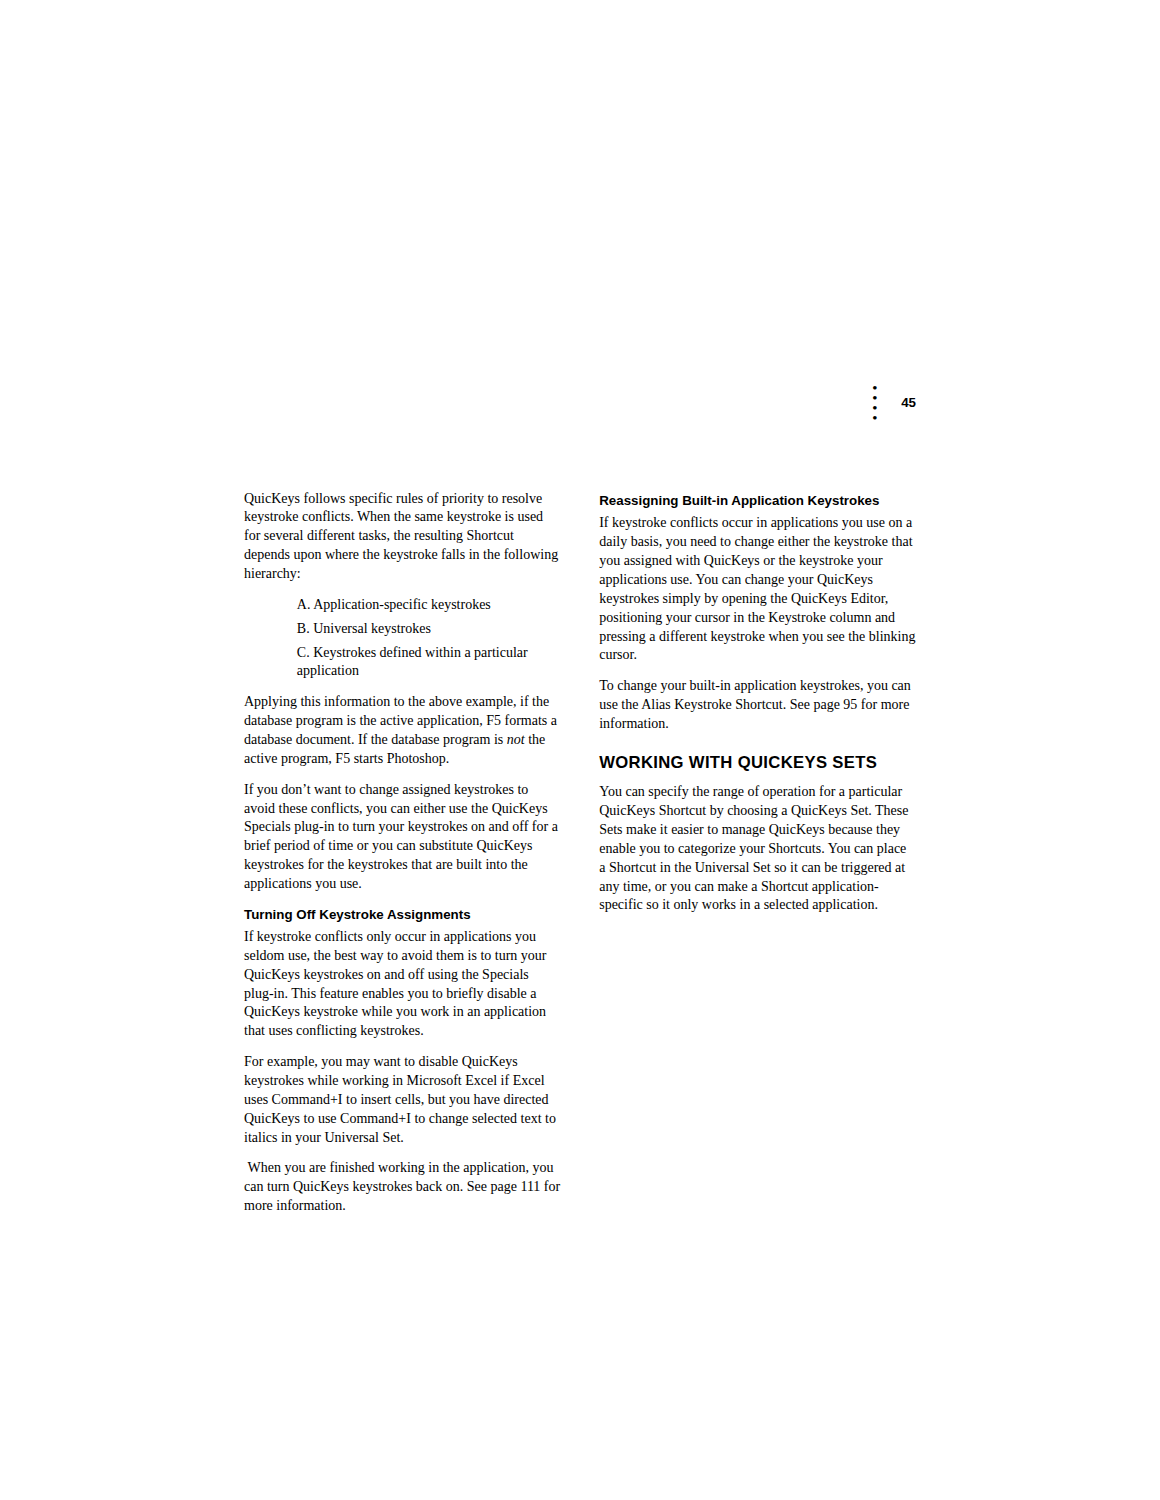• • • •
45
QuicKeys follows specific rules of priority to resolve keystroke conflicts. When the same keystroke is used for several different tasks, the resulting Shortcut depends upon where the keystroke falls in the following hierarchy:
A. Application-specific keystrokes
B. Universal keystrokes
C. Keystrokes defined within a particular application
Applying this information to the above example, if the database program is the active application, F5 formats a database document. If the database program is not the active program, F5 starts Photoshop.
If you don’t want to change assigned keystrokes to avoid these conflicts, you can either use the QuicKeys Specials plug-in to turn your keystrokes on and off for a brief period of time or you can substitute QuicKeys keystrokes for the keystrokes that are built into the applications you use.
Turning Off Keystroke Assignments
If keystroke conflicts only occur in applications you seldom use, the best way to avoid them is to turn your QuicKeys keystrokes on and off using the Specials plug-in. This feature enables you to briefly disable a QuicKeys keystroke while you work in an application that uses conflicting keystrokes.
For example, you may want to disable QuicKeys keystrokes while working in Microsoft Excel if Excel uses Command+I to insert cells, but you have directed QuicKeys to use Command+I to change selected text to italics in your Universal Set.
When you are finished working in the application, you can turn QuicKeys keystrokes back on. See page 111 for more information.
Reassigning Built-in Application Keystrokes
If keystroke conflicts occur in applications you use on a daily basis, you need to change either the keystroke that you assigned with QuicKeys or the keystroke your applications use. You can change your QuicKeys keystrokes simply by opening the QuicKeys Editor, positioning your cursor in the Keystroke column and pressing a different keystroke when you see the blinking cursor.
To change your built-in application keystrokes, you can use the Alias Keystroke Shortcut. See page 95 for more information.
WORKING WITH QUICKEYS SETS
You can specify the range of operation for a particular QuicKeys Shortcut by choosing a QuicKeys Set. These Sets make it easier to manage QuicKeys because they enable you to categorize your Shortcuts. You can place a Shortcut in the Universal Set so it can be triggered at any time, or you can make a Shortcut application-specific so it only works in a selected application.